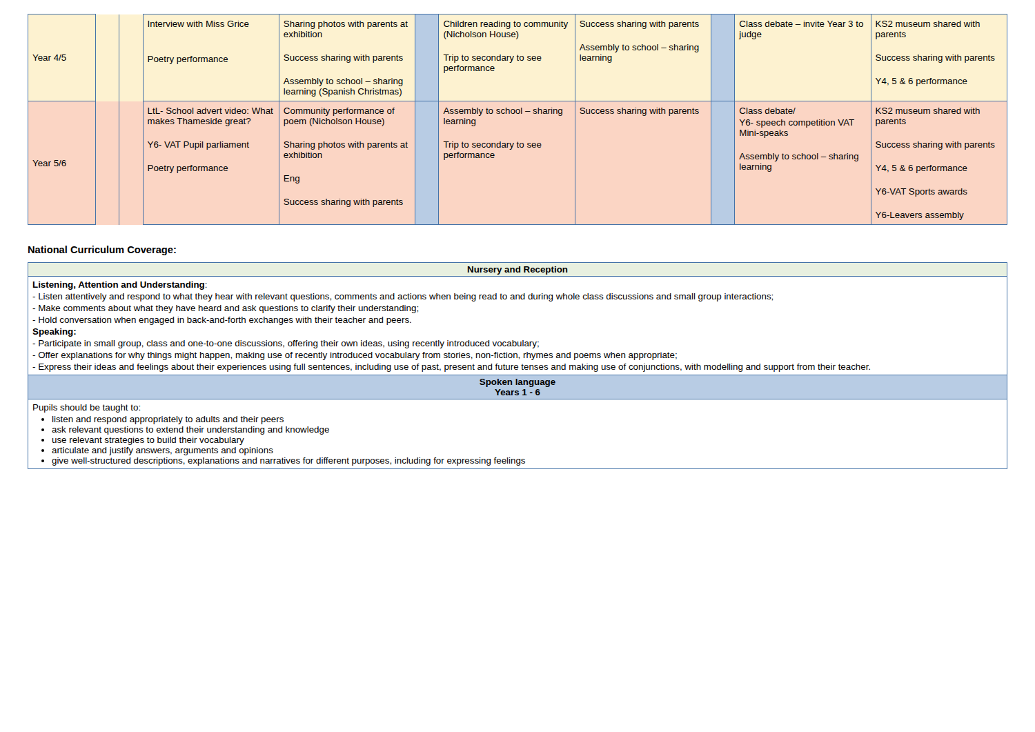| Year 4/5 | | | Interview with Miss Grice Poetry performance | Sharing photos with parents at exhibition Success sharing with parents Assembly to school – sharing learning (Spanish Christmas) | | Children reading to community (Nicholson House) Trip to secondary to see performance | Success sharing with parents Assembly to school – sharing learning | | Class debate – invite Year 3 to judge | KS2 museum shared with parents Success sharing with parents Y4, 5 & 6 performance |
| Year 5/6 | | | LtL- School advert video: What makes Thameside great? Y6- VAT Pupil parliament Poetry performance | Community performance of poem (Nicholson House) Sharing photos with parents at exhibition Eng Success sharing with parents | | Assembly to school – sharing learning Trip to secondary to see performance | Success sharing with parents | | Class debate/ Y6- speech competition VAT Mini-speaks Assembly to school – sharing learning | KS2 museum shared with parents Success sharing with parents Y4, 5 & 6 performance Y6-VAT Sports awards Y6-Leavers assembly |
National Curriculum Coverage:
| Nursery and Reception |
| Listening, Attention and Understanding : - Listen attentively and respond to what they hear with relevant questions, comments and actions when being read to and during whole class discussions and small group interactions; - Make comments about what they have heard and ask questions to clarify their understanding; - Hold conversation when engaged in back-and-forth exchanges with their teacher and peers. Speaking: - Participate in small group, class and one-to-one discussions, offering their own ideas, using recently introduced vocabulary; - Offer explanations for why things might happen, making use of recently introduced vocabulary from stories, non-fiction, rhymes and poems when appropriate; - Express their ideas and feelings about their experiences using full sentences, including use of past, present and future tenses and making use of conjunctions, with modelling and support from their teacher. |
| Spoken language Years 1 - 6 |
| Pupils should be taught to: listen and respond appropriately to adults and their peers ask relevant questions to extend their understanding and knowledge use relevant strategies to build their vocabulary articulate and justify answers, arguments and opinions give well-structured descriptions, explanations and narratives for different purposes, including for expressing feelings |